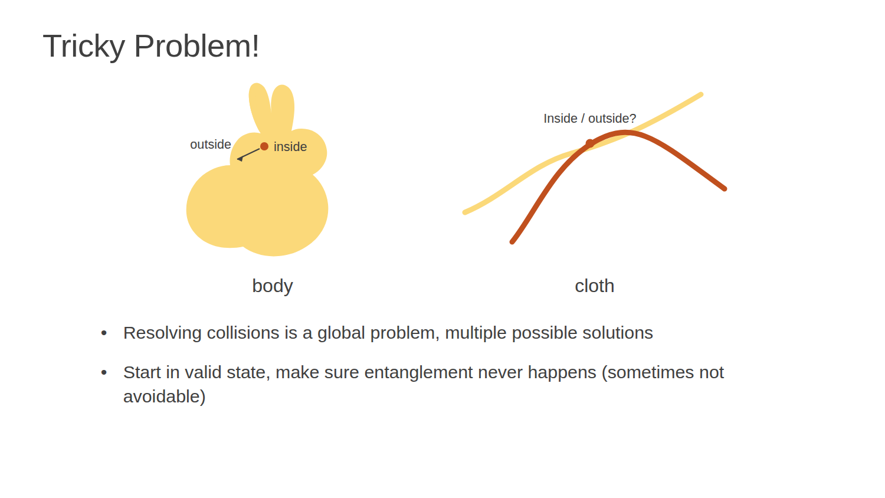Tricky Problem!
Bunny silhouette with a point labelled inside and an arrow pointing outside A yellow rabbit shape. A dot on its chest is labelled "inside"; an arrow from the dot points left to the word "outside". inside outside
body
Two crossing curves representing cloth with an ambiguous point A yellow curve and an orange curve cross each other. A dot at one crossing is labelled "Inside / outside?". Inside / outside?
cloth
Resolving collisions is a global problem, multiple possible solutions
Start in valid state, make sure entanglement never happens (sometimes not avoidable)